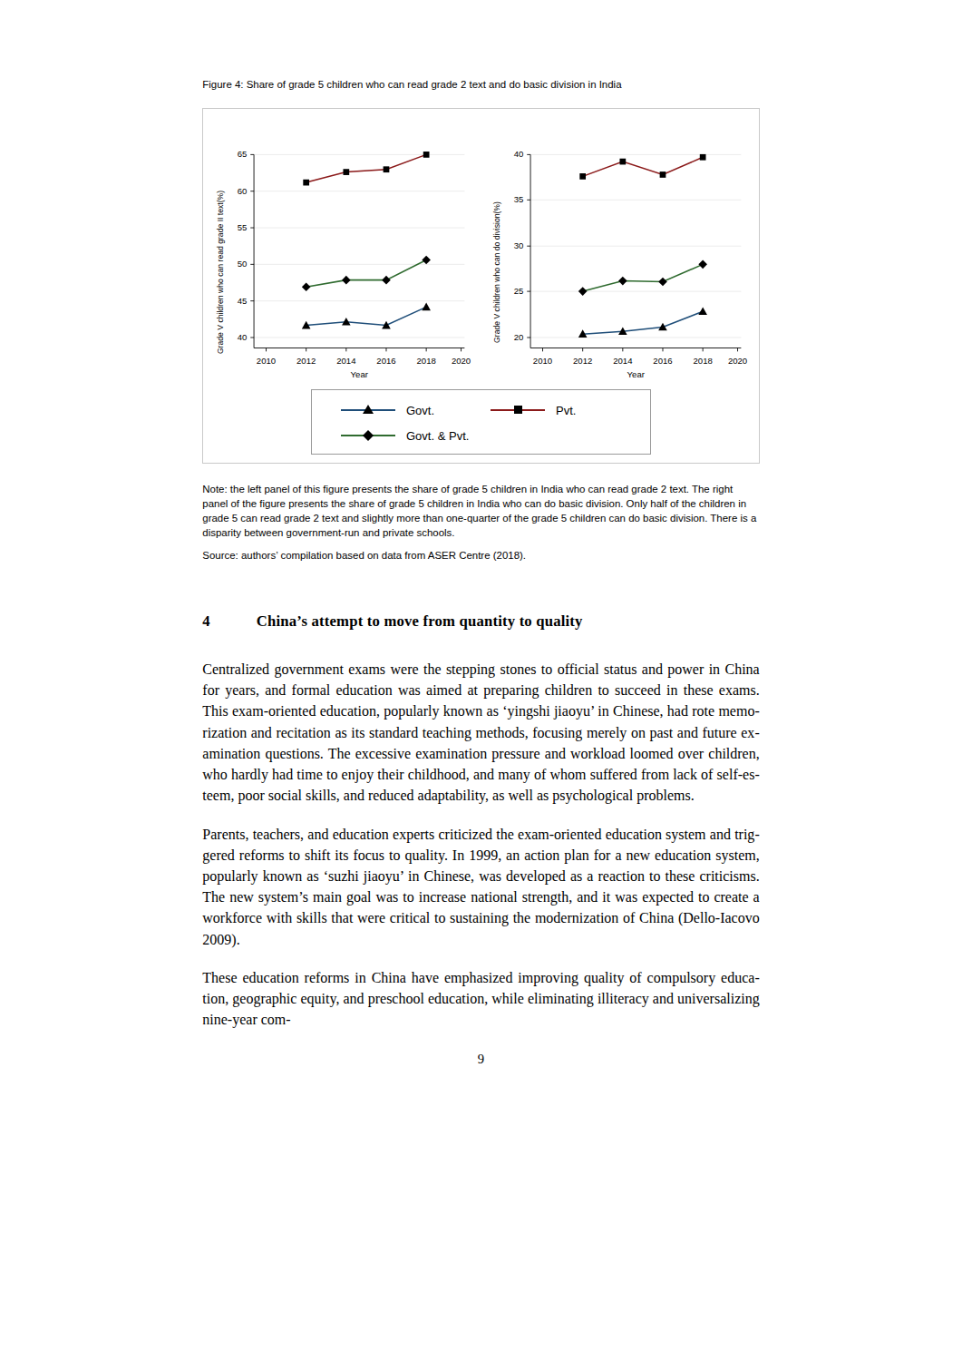Figure 4: Share of grade 5 children who can read grade 2 text and do basic division in India
Grade V children who can read grade II text(%) 40 45 50 55 60 65 2010 2012 2014 2016 2018 2020 Year
Grade V children who can do division(%) 20 25 30 35 40 2010 2012 2014 2016 2018 2020 Year
Govt. Pvt. Govt. & Pvt.
Note: the left panel of this figure presents the share of grade 5 children in India who can read grade 2 text. The right panel of the figure presents the share of grade 5 children in India who can do basic division. Only half of the children in grade 5 can read grade 2 text and slightly more than one-quarter of the grade 5 children can do basic division. There is a disparity between government-run and private schools.
Source: authors’ compilation based on data from ASER Centre (2018).
4 China’s attempt to move from quantity to quality
Centralized government exams were the stepping stones to official status and power in China for years, and formal education was aimed at preparing children to succeed in these exams. This exam-oriented education, popularly known as ‘yingshi jiaoyu’ in Chinese, had rote memorization and recitation as its standard teaching methods, focusing merely on past and future examination questions. The excessive examination pressure and workload loomed over children, who hardly had time to enjoy their childhood, and many of whom suffered from lack of self-esteem, poor social skills, and reduced adaptability, as well as psychological problems.
Parents, teachers, and education experts criticized the exam-oriented education system and triggered reforms to shift its focus to quality. In 1999, an action plan for a new education system, popularly known as ‘suzhi jiaoyu’ in Chinese, was developed as a reaction to these criticisms. The new system’s main goal was to increase national strength, and it was expected to create a workforce with skills that were critical to sustaining the modernization of China (Dello-Iacovo 2009).
These education reforms in China have emphasized improving quality of compulsory education, geographic equity, and preschool education, while eliminating illiteracy and universalizing nine-year com-
9